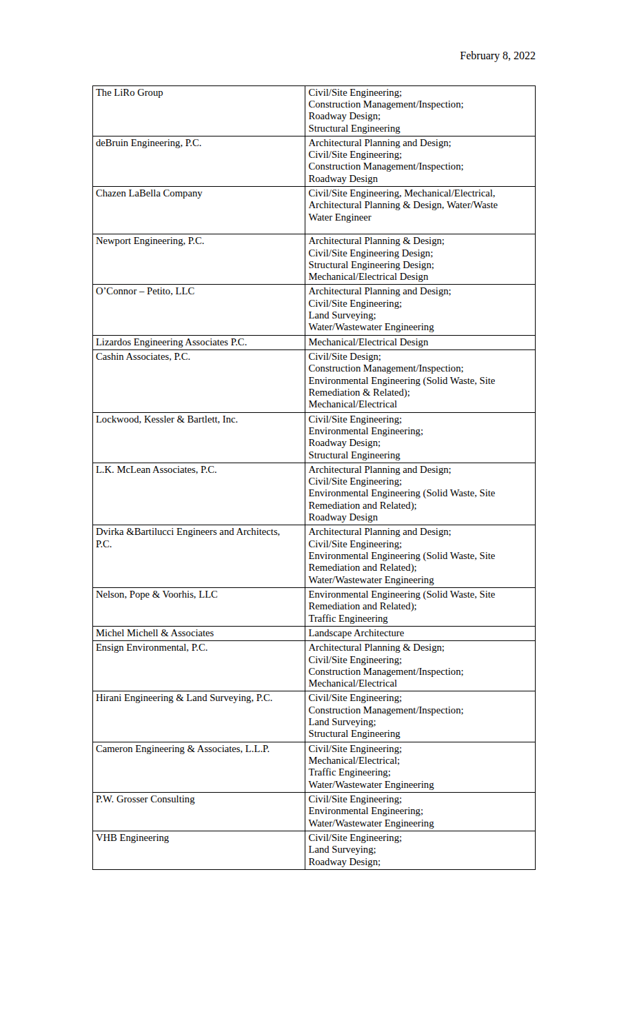February 8, 2022
| The LiRo Group | Civil/Site Engineering; Construction Management/Inspection; Roadway Design; Structural Engineering |
| deBruin Engineering, P.C. | Architectural Planning and Design; Civil/Site Engineering; Construction Management/Inspection; Roadway Design |
| Chazen LaBella Company | Civil/Site Engineering, Mechanical/Electrical, Architectural Planning & Design, Water/Waste Water Engineer |
| Newport Engineering, P.C. | Architectural Planning & Design; Civil/Site Engineering Design; Structural Engineering Design; Mechanical/Electrical Design |
| O’Connor – Petito, LLC | Architectural Planning and Design; Civil/Site Engineering; Land Surveying; Water/Wastewater Engineering |
| Lizardos Engineering Associates P.C. | Mechanical/Electrical Design |
| Cashin Associates, P.C. | Civil/Site Design; Construction Management/Inspection; Environmental Engineering (Solid Waste, Site Remediation & Related); Mechanical/Electrical |
| Lockwood, Kessler & Bartlett, Inc. | Civil/Site Engineering; Environmental Engineering; Roadway Design; Structural Engineering |
| L.K. McLean Associates, P.C. | Architectural Planning and Design; Civil/Site Engineering; Environmental Engineering (Solid Waste, Site Remediation and Related); Roadway Design |
| Dvirka &Bartilucci Engineers and Architects, P.C. | Architectural Planning and Design; Civil/Site Engineering; Environmental Engineering (Solid Waste, Site Remediation and Related); Water/Wastewater Engineering |
| Nelson, Pope & Voorhis, LLC | Environmental Engineering (Solid Waste, Site Remediation and Related); Traffic Engineering |
| Michel Michell & Associates | Landscape Architecture |
| Ensign Environmental, P.C. | Architectural Planning & Design; Civil/Site Engineering; Construction Management/Inspection; Mechanical/Electrical |
| Hirani Engineering & Land Surveying, P.C. | Civil/Site Engineering; Construction Management/Inspection; Land Surveying; Structural Engineering |
| Cameron Engineering & Associates, L.L.P. | Civil/Site Engineering; Mechanical/Electrical; Traffic Engineering; Water/Wastewater Engineering |
| P.W. Grosser Consulting | Civil/Site Engineering; Environmental Engineering; Water/Wastewater Engineering |
| VHB Engineering | Civil/Site Engineering; Land Surveying; Roadway Design; |